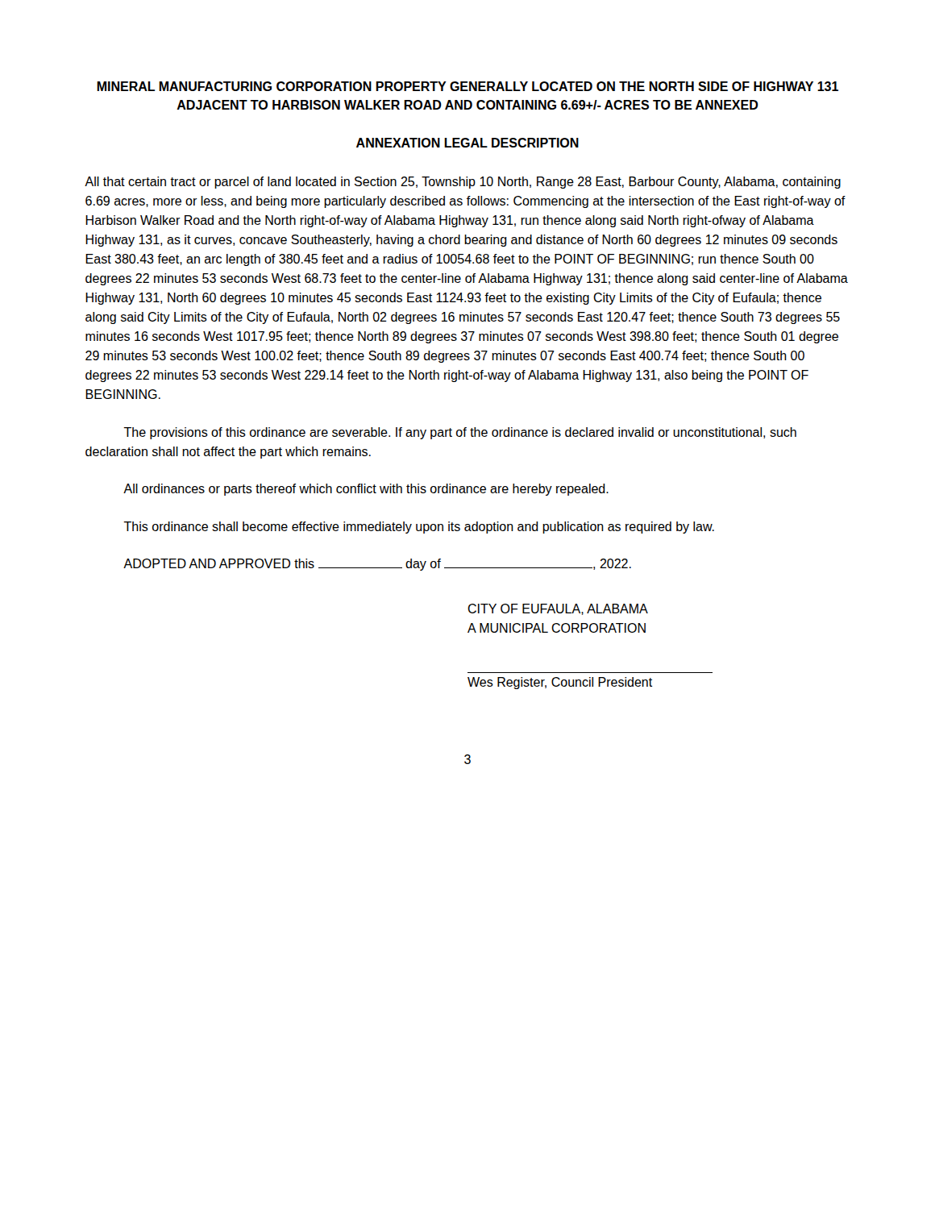MINERAL MANUFACTURING CORPORATION PROPERTY GENERALLY LOCATED ON THE NORTH SIDE OF HIGHWAY 131 ADJACENT TO HARBISON WALKER ROAD AND CONTAINING 6.69+/- ACRES TO BE ANNEXED
ANNEXATION LEGAL DESCRIPTION
All that certain tract or parcel of land located in Section 25, Township 10 North, Range 28 East, Barbour County, Alabama, containing 6.69 acres, more or less, and being more particularly described as follows: Commencing at the intersection of the East right-of-way of Harbison Walker Road and the North right-of-way of Alabama Highway 131, run thence along said North right-ofway of Alabama Highway 131, as it curves, concave Southeasterly, having a chord bearing and distance of North 60 degrees 12 minutes 09 seconds East 380.43 feet, an arc length of 380.45 feet and a radius of 10054.68 feet to the POINT OF BEGINNING; run thence South 00 degrees 22 minutes 53 seconds West 68.73 feet to the center-line of Alabama Highway 131; thence along said center-line of Alabama Highway 131, North 60 degrees 10 minutes 45 seconds East 1124.93 feet to the existing City Limits of the City of Eufaula; thence along said City Limits of the City of Eufaula, North 02 degrees 16 minutes 57 seconds East 120.47 feet; thence South 73 degrees 55 minutes 16 seconds West 1017.95 feet; thence North 89 degrees 37 minutes 07 seconds West 398.80 feet; thence South 01 degree 29 minutes 53 seconds West 100.02 feet; thence South 89 degrees 37 minutes 07 seconds East 400.74 feet; thence South 00 degrees 22 minutes 53 seconds West 229.14 feet to the North right-of-way of Alabama Highway 131, also being the POINT OF BEGINNING.
The provisions of this ordinance are severable. If any part of the ordinance is declared invalid or unconstitutional, such declaration shall not affect the part which remains.
All ordinances or parts thereof which conflict with this ordinance are hereby repealed.
This ordinance shall become effective immediately upon its adoption and publication as required by law.
ADOPTED AND APPROVED this day of , 2022.
CITY OF EUFAULA, ALABAMA
A MUNICIPAL CORPORATION
Wes Register, Council President
3